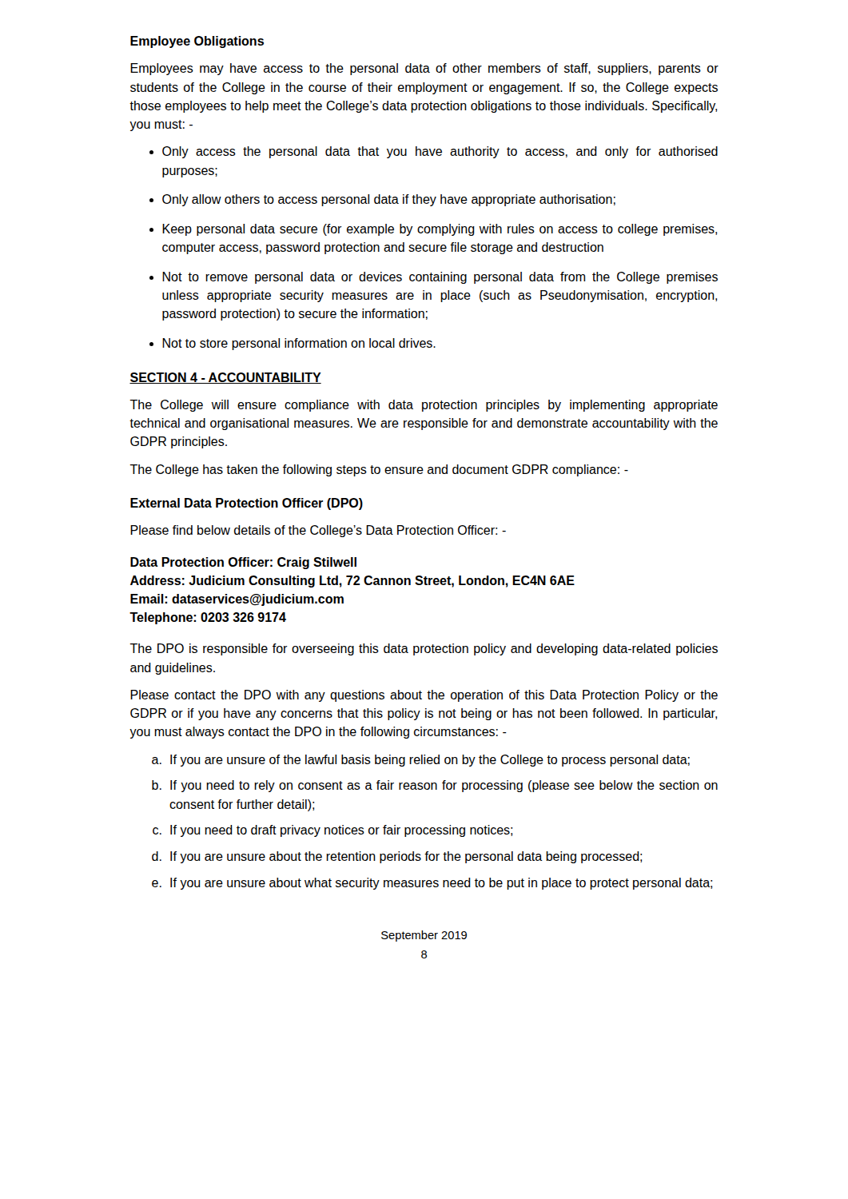Employee Obligations
Employees may have access to the personal data of other members of staff, suppliers, parents or students of the College in the course of their employment or engagement. If so, the College expects those employees to help meet the College’s data protection obligations to those individuals. Specifically, you must: -
Only access the personal data that you have authority to access, and only for authorised purposes;
Only allow others to access personal data if they have appropriate authorisation;
Keep personal data secure (for example by complying with rules on access to college premises, computer access, password protection and secure file storage and destruction
Not to remove personal data or devices containing personal data from the College premises unless appropriate security measures are in place (such as Pseudonymisation, encryption, password protection) to secure the information;
Not to store personal information on local drives.
SECTION 4 - ACCOUNTABILITY
The College will ensure compliance with data protection principles by implementing appropriate technical and organisational measures. We are responsible for and demonstrate accountability with the GDPR principles.
The College has taken the following steps to ensure and document GDPR compliance: -
External Data Protection Officer (DPO)
Please find below details of the College’s Data Protection Officer: -
Data Protection Officer: Craig Stilwell Address: Judicium Consulting Ltd, 72 Cannon Street, London, EC4N 6AE Email: dataservices@judicium.com Telephone: 0203 326 9174
The DPO is responsible for overseeing this data protection policy and developing data-related policies and guidelines.
Please contact the DPO with any questions about the operation of this Data Protection Policy or the GDPR or if you have any concerns that this policy is not being or has not been followed. In particular, you must always contact the DPO in the following circumstances: -
If you are unsure of the lawful basis being relied on by the College to process personal data;
If you need to rely on consent as a fair reason for processing (please see below the section on consent for further detail);
If you need to draft privacy notices or fair processing notices;
If you are unsure about the retention periods for the personal data being processed;
If you are unsure about what security measures need to be put in place to protect personal data;
September 2019 8